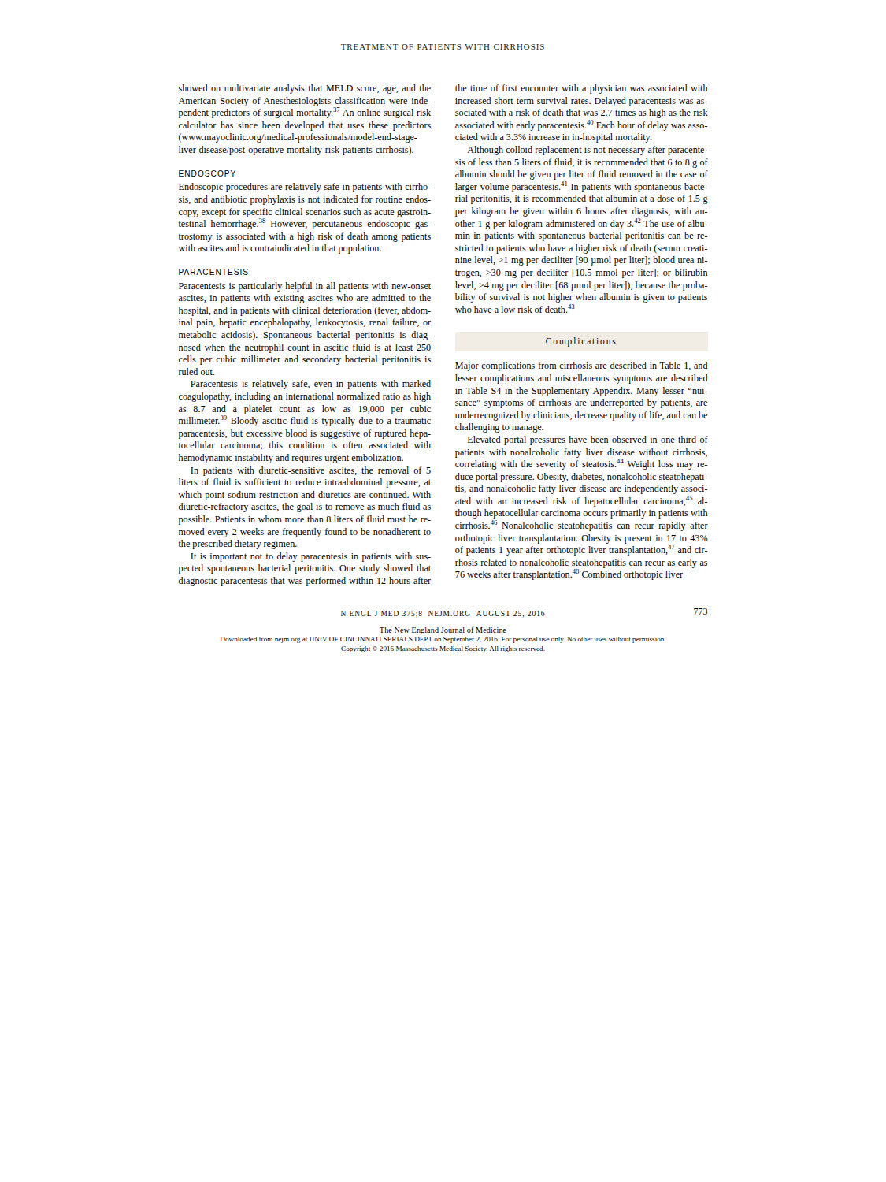Treatment of Patients with Cirrhosis
showed on multivariate analysis that MELD score, age, and the American Society of Anesthesiologists classification were independent predictors of surgical mortality.37 An online surgical risk calculator has since been developed that uses these predictors (www.mayoclinic.org/medical-professionals/model-end-stage-liver-disease/post-operative-mortality-risk-patients-cirrhosis).
Endoscopy
Endoscopic procedures are relatively safe in patients with cirrhosis, and antibiotic prophylaxis is not indicated for routine endoscopy, except for specific clinical scenarios such as acute gastrointestinal hemorrhage.38 However, percutaneous endoscopic gastrostomy is associated with a high risk of death among patients with ascites and is contraindicated in that population.
Paracentesis
Paracentesis is particularly helpful in all patients with new-onset ascites, in patients with existing ascites who are admitted to the hospital, and in patients with clinical deterioration (fever, abdominal pain, hepatic encephalopathy, leukocytosis, renal failure, or metabolic acidosis). Spontaneous bacterial peritonitis is diagnosed when the neutrophil count in ascitic fluid is at least 250 cells per cubic millimeter and secondary bacterial peritonitis is ruled out.
Paracentesis is relatively safe, even in patients with marked coagulopathy, including an international normalized ratio as high as 8.7 and a platelet count as low as 19,000 per cubic millimeter.39 Bloody ascitic fluid is typically due to a traumatic paracentesis, but excessive blood is suggestive of ruptured hepatocellular carcinoma; this condition is often associated with hemodynamic instability and requires urgent embolization.
In patients with diuretic-sensitive ascites, the removal of 5 liters of fluid is sufficient to reduce intraabdominal pressure, at which point sodium restriction and diuretics are continued. With diuretic-refractory ascites, the goal is to remove as much fluid as possible. Patients in whom more than 8 liters of fluid must be removed every 2 weeks are frequently found to be nonadherent to the prescribed dietary regimen.
It is important not to delay paracentesis in patients with suspected spontaneous bacterial peritonitis. One study showed that diagnostic paracentesis that was performed within 12 hours after the time of first encounter with a physician was associated with increased short-term survival rates. Delayed paracentesis was associated with a risk of death that was 2.7 times as high as the risk associated with early paracentesis.40 Each hour of delay was associated with a 3.3% increase in in-hospital mortality.
Although colloid replacement is not necessary after paracentesis of less than 5 liters of fluid, it is recommended that 6 to 8 g of albumin should be given per liter of fluid removed in the case of larger-volume paracentesis.41 In patients with spontaneous bacterial peritonitis, it is recommended that albumin at a dose of 1.5 g per kilogram be given within 6 hours after diagnosis, with another 1 g per kilogram administered on day 3.42 The use of albumin in patients with spontaneous bacterial peritonitis can be restricted to patients who have a higher risk of death (serum creatinine level, >1 mg per deciliter [90 µmol per liter]; blood urea nitrogen, >30 mg per deciliter [10.5 mmol per liter]; or bilirubin level, >4 mg per deciliter [68 µmol per liter]), because the probability of survival is not higher when albumin is given to patients who have a low risk of death.43
Complications
Major complications from cirrhosis are described in Table 1, and lesser complications and miscellaneous symptoms are described in Table S4 in the Supplementary Appendix. Many lesser “nuisance” symptoms of cirrhosis are underreported by patients, are underrecognized by clinicians, decrease quality of life, and can be challenging to manage.
Elevated portal pressures have been observed in one third of patients with nonalcoholic fatty liver disease without cirrhosis, correlating with the severity of steatosis.44 Weight loss may reduce portal pressure. Obesity, diabetes, nonalcoholic steatohepatitis, and nonalcoholic fatty liver disease are independently associated with an increased risk of hepatocellular carcinoma,45 although hepatocellular carcinoma occurs primarily in patients with cirrhosis.46 Nonalcoholic steatohepatitis can recur rapidly after orthotopic liver transplantation. Obesity is present in 17 to 43% of patients 1 year after orthotopic liver transplantation,47 and cirrhosis related to nonalcoholic steatohepatitis can recur as early as 76 weeks after transplantation.48 Combined orthotopic liver
n engl j med 375;8 nejm.org August 25, 2016773
The New England Journal of Medicine
Downloaded from nejm.org at UNIV OF CINCINNATI SERIALS DEPT on September 2, 2016. For personal use only. No other uses without permission.
Copyright © 2016 Massachusetts Medical Society. All rights reserved.